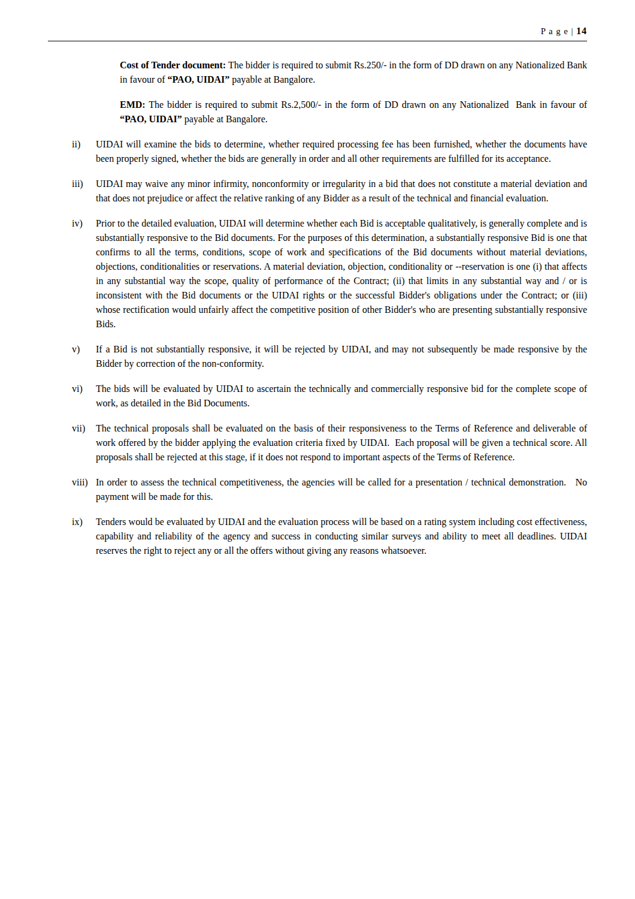P a g e | 14
Cost of Tender document: The bidder is required to submit Rs.250/- in the form of DD drawn on any Nationalized Bank in favour of “PAO, UIDAI” payable at Bangalore.
EMD: The bidder is required to submit Rs.2,500/- in the form of DD drawn on any Nationalized Bank in favour of “PAO, UIDAI” payable at Bangalore.
ii)
UIDAI will examine the bids to determine, whether required processing fee has been furnished, whether the documents have been properly signed, whether the bids are generally in order and all other requirements are fulfilled for its acceptance.
iii)
UIDAI may waive any minor infirmity, nonconformity or irregularity in a bid that does not constitute a material deviation and that does not prejudice or affect the relative ranking of any Bidder as a result of the technical and financial evaluation.
iv)
Prior to the detailed evaluation, UIDAI will determine whether each Bid is acceptable qualitatively, is generally complete and is substantially responsive to the Bid documents. For the purposes of this determination, a substantially responsive Bid is one that confirms to all the terms, conditions, scope of work and specifications of the Bid documents without material deviations, objections, conditionalities or reservations. A material deviation, objection, conditionality or --reservation is one (i) that affects in any substantial way the scope, quality of performance of the Contract; (ii) that limits in any substantial way and / or is inconsistent with the Bid documents or the UIDAI rights or the successful Bidder's obligations under the Contract; or (iii) whose rectification would unfairly affect the competitive position of other Bidder's who are presenting substantially responsive Bids.
v)
If a Bid is not substantially responsive, it will be rejected by UIDAI, and may not subsequently be made responsive by the Bidder by correction of the non-conformity.
vi)
The bids will be evaluated by UIDAI to ascertain the technically and commercially responsive bid for the complete scope of work, as detailed in the Bid Documents.
vii)
The technical proposals shall be evaluated on the basis of their responsiveness to the Terms of Reference and deliverable of work offered by the bidder applying the evaluation criteria fixed by UIDAI. Each proposal will be given a technical score. All proposals shall be rejected at this stage, if it does not respond to important aspects of the Terms of Reference.
viii)
In order to assess the technical competitiveness, the agencies will be called for a presentation / technical demonstration. No payment will be made for this.
ix)
Tenders would be evaluated by UIDAI and the evaluation process will be based on a rating system including cost effectiveness, capability and reliability of the agency and success in conducting similar surveys and ability to meet all deadlines. UIDAI reserves the right to reject any or all the offers without giving any reasons whatsoever.